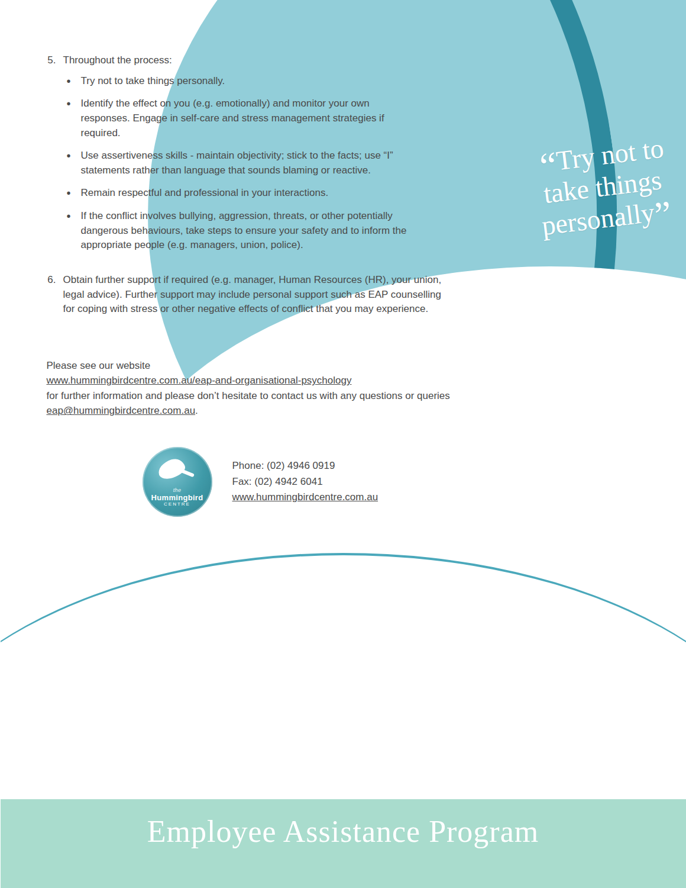“Try not to take things personally”
5. Throughout the process:
Try not to take things personally.
Identify the effect on you (e.g. emotionally) and monitor your own responses. Engage in self-care and stress management strategies if required.
Use assertiveness skills - maintain objectivity; stick to the facts; use “I” statements rather than language that sounds blaming or reactive.
Remain respectful and professional in your interactions.
If the conflict involves bullying, aggression, threats, or other potentially dangerous behaviours, take steps to ensure your safety and to inform the appropriate people (e.g. managers, union, police).
6. Obtain further support if required (e.g. manager, Human Resources (HR), your union, legal advice). Further support may include personal support such as EAP counselling for coping with stress or other negative effects of conflict that you may experience.
Please see our website
www.hummingbirdcentre.com.au/eap-and-organisational-psychology
for further information and please don’t hesitate to contact us with any questions or queries eap@hummingbirdcentre.com.au.
the Hummingbird CENTRE
Phone: (02) 4946 0919
Fax: (02) 4942 6041
www.hummingbirdcentre.com.au
Employee Assistance Program